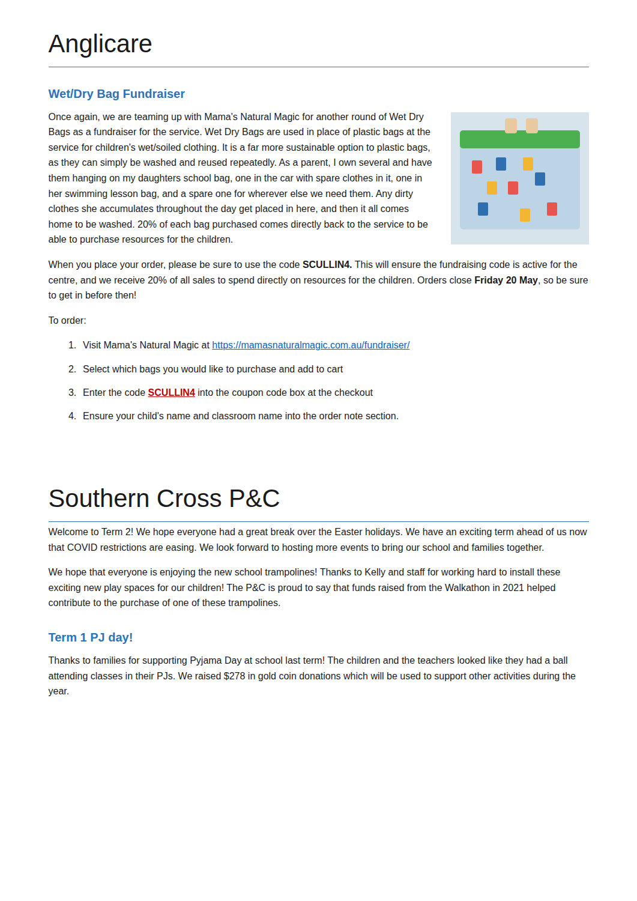Anglicare
Wet/Dry Bag Fundraiser
Once again, we are teaming up with Mama's Natural Magic for another round of Wet Dry Bags as a fundraiser for the service. Wet Dry Bags are used in place of plastic bags at the service for children's wet/soiled clothing. It is a far more sustainable option to plastic bags, as they can simply be washed and reused repeatedly. As a parent, I own several and have them hanging on my daughters school bag, one in the car with spare clothes in it, one in her swimming lesson bag, and a spare one for wherever else we need them. Any dirty clothes she accumulates throughout the day get placed in here, and then it all comes home to be washed. 20% of each bag purchased comes directly back to the service to be able to purchase resources for the children.
When you place your order, please be sure to use the code SCULLIN4. This will ensure the fundraising code is active for the centre, and we receive 20% of all sales to spend directly on resources for the children. Orders close Friday 20 May, so be sure to get in before then!
To order:
Visit Mama's Natural Magic at https://mamasnaturalmagic.com.au/fundraiser/
Select which bags you would like to purchase and add to cart
Enter the code SCULLIN4 into the coupon code box at the checkout
Ensure your child's name and classroom name into the order note section.
Southern Cross P&C
Welcome to Term 2! We hope everyone had a great break over the Easter holidays. We have an exciting term ahead of us now that COVID restrictions are easing. We look forward to hosting more events to bring our school and families together.
We hope that everyone is enjoying the new school trampolines! Thanks to Kelly and staff for working hard to install these exciting new play spaces for our children! The P&C is proud to say that funds raised from the Walkathon in 2021 helped contribute to the purchase of one of these trampolines.
Term 1 PJ day!
Thanks to families for supporting Pyjama Day at school last term! The children and the teachers looked like they had a ball attending classes in their PJs. We raised $278 in gold coin donations which will be used to support other activities during the year.